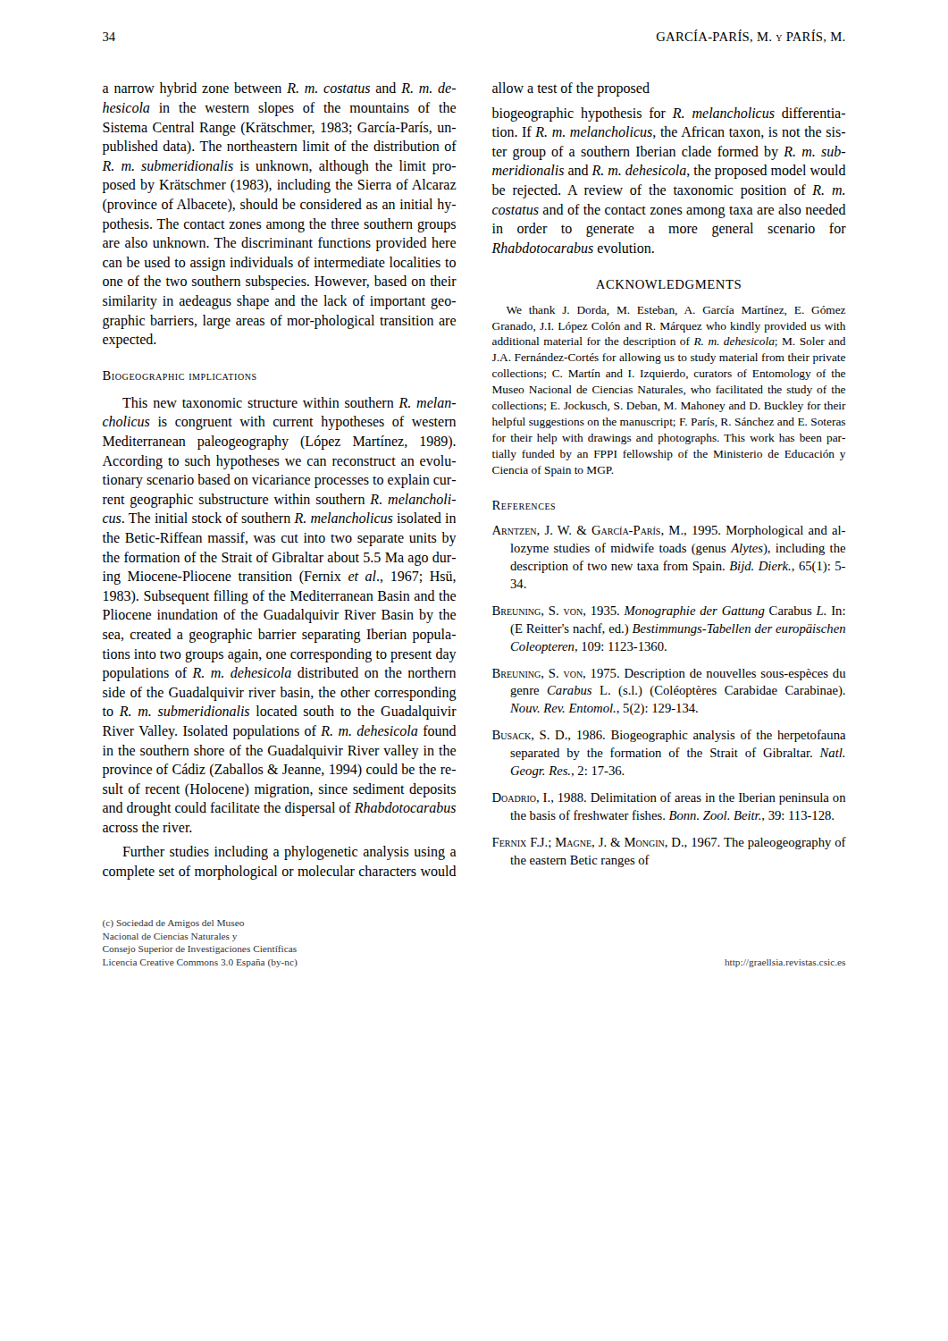34 GARCÍA-PARÍS, M. y PARÍS, M.
a narrow hybrid zone between R. m. costatus and R. m. dehesicola in the western slopes of the mountains of the Sistema Central Range (Krätschmer, 1983; García-París, unpublished data). The northeastern limit of the distribution of R. m. submeridionalis is unknown, although the limit proposed by Krätschmer (1983), including the Sierra of Alcaraz (province of Albacete), should be considered as an initial hypothesis. The contact zones among the three southern groups are also unknown. The discriminant functions provided here can be used to assign individuals of intermediate localities to one of the two southern subspecies. However, based on their similarity in aedeagus shape and the lack of important geographic barriers, large areas of mor-phological transition are expected.
Biogeographic implications
This new taxonomic structure within southern R. melancholicus is congruent with current hypotheses of western Mediterranean paleogeography (López Martínez, 1989). According to such hypotheses we can reconstruct an evolutionary scenario based on vicariance processes to explain current geographic substructure within southern R. melancholicus. The initial stock of southern R. melancholicus isolated in the Betic-Riffean massif, was cut into two separate units by the formation of the Strait of Gibraltar about 5.5 Ma ago during Miocene-Pliocene transition (Fernix et al., 1967; Hsü, 1983). Subsequent filling of the Mediterranean Basin and the Pliocene inundation of the Guadalquivir River Basin by the sea, created a geographic barrier separating Iberian populations into two groups again, one corresponding to present day populations of R. m. dehesicola distributed on the northern side of the Guadalquivir river basin, the other corresponding to R. m. submeridionalis located south to the Guadalquivir River Valley. Isolated populations of R. m. dehesicola found in the southern shore of the Guadalquivir River valley in the province of Cádiz (Zaballos & Jeanne, 1994) could be the result of recent (Holocene) migration, since sediment deposits and drought could facilitate the dispersal of Rhabdotocarabus across the river.
Further studies including a phylogenetic analysis using a complete set of morphological or molecular characters would allow a test of the proposed
biogeographic hypothesis for R. melancholicus differentiation. If R. m. melancholicus, the African taxon, is not the sister group of a southern Iberian clade formed by R. m. submeridionalis and R. m. dehesicola, the proposed model would be rejected. A review of the taxonomic position of R. m. costatus and of the contact zones among taxa are also needed in order to generate a more general scenario for Rhabdotocarabus evolution.
ACKNOWLEDGMENTS
We thank J. Dorda, M. Esteban, A. García Martínez, E. Gómez Granado, J.I. López Colón and R. Márquez who kindly provided us with additional material for the description of R. m. dehesicola; M. Soler and J.A. Fernández-Cortés for allowing us to study material from their private collections; C. Martín and I. Izquierdo, curators of Entomology of the Museo Nacional de Ciencias Naturales, who facilitated the study of the collections; E. Jockusch, S. Deban, M. Mahoney and D. Buckley for their helpful suggestions on the manuscript; F. París, R. Sánchez and E. Soteras for their help with drawings and photographs. This work has been partially funded by an FPPI fellowship of the Ministerio de Educación y Ciencia of Spain to MGP.
References
Arntzen, J. W. & García-París, M., 1995. Morphological and allozyme studies of midwife toads (genus Alytes), including the description of two new taxa from Spain. Bijd. Dierk., 65(1): 5-34.
Breuning, S. von, 1935. Monographie der Gattung Carabus L. In: (E Reitter's nachf, ed.) Bestimmungs-Tabellen der europäischen Coleopteren, 109: 1123-1360.
Breuning, S. von, 1975. Description de nouvelles sous-espèces du genre Carabus L. (s.l.) (Coléoptères Carabidae Carabinae). Nouv. Rev. Entomol., 5(2): 129-134.
Busack, S. D., 1986. Biogeographic analysis of the herpetofauna separated by the formation of the Strait of Gibraltar. Natl. Geogr. Res., 2: 17-36.
Doadrio, I., 1988. Delimitation of areas in the Iberian peninsula on the basis of freshwater fishes. Bonn. Zool. Beitr., 39: 113-128.
Fernix F.J.; Magne, J. & Mongin, D., 1967. The paleogeography of the eastern Betic ranges of
(c) Sociedad de Amigos del Museo
Nacional de Ciencias Naturales y
Consejo Superior de Investigaciones Científicas
Licencia Creative Commons 3.0 España (by-nc)
http://graellsia.revistas.csic.es